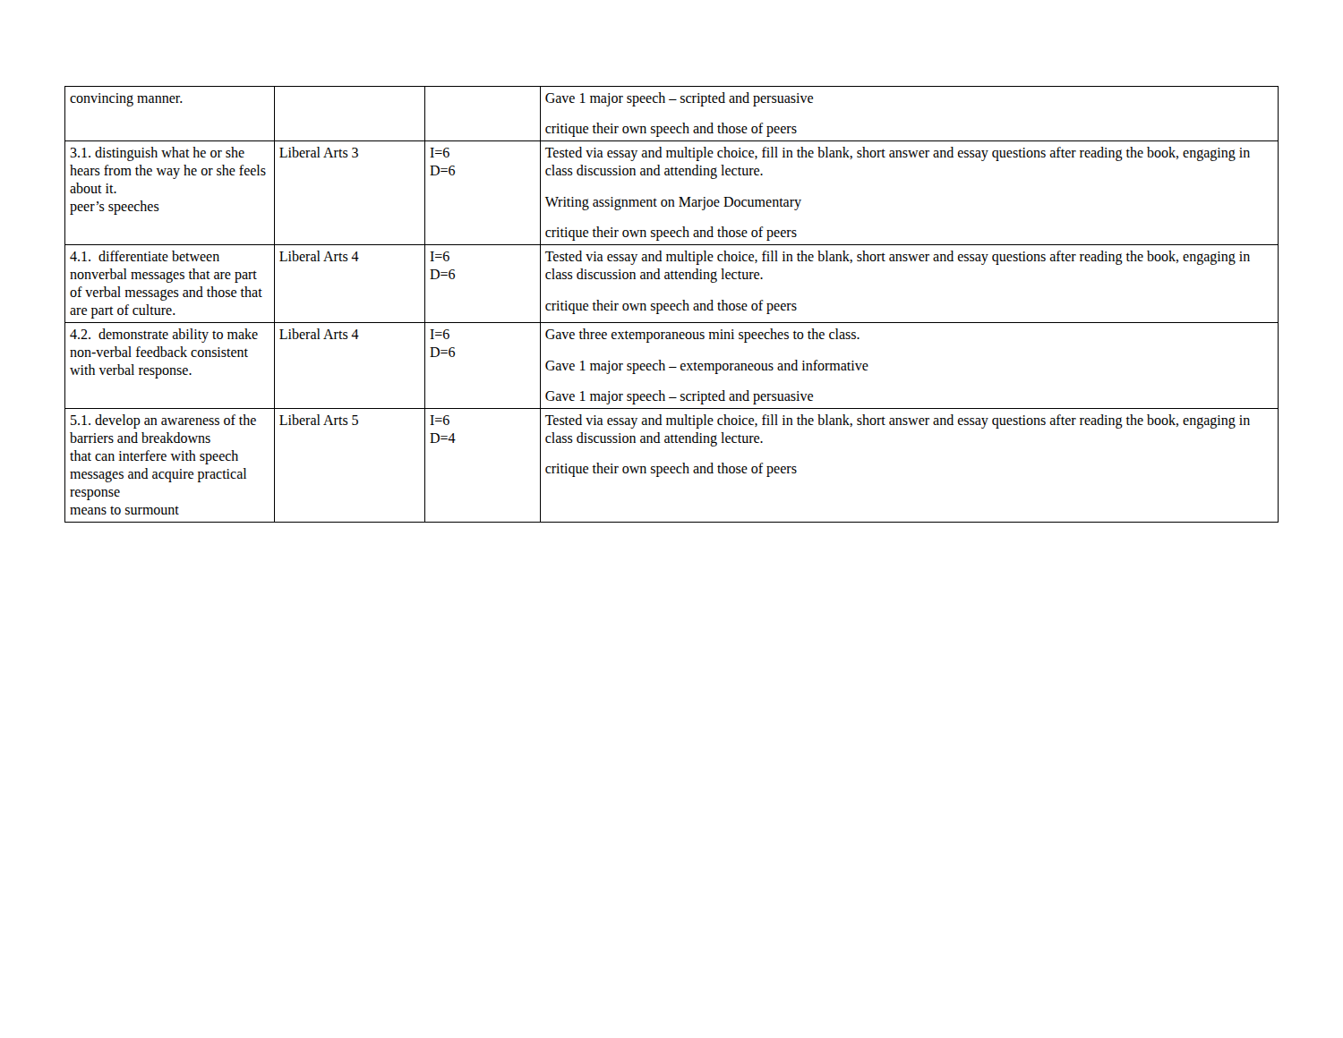| convincing manner. | | | Gave 1 major speech – scripted and persuasive critique their own speech and those of peers |
| 3.1. distinguish what he or she hears from the way he or she feels about it. peer’s speeches | Liberal Arts 3 | I=6 D=6 | Tested via essay and multiple choice, fill in the blank, short answer and essay questions after reading the book, engaging in class discussion and attending lecture. Writing assignment on Marjoe Documentary critique their own speech and those of peers |
| 4.1. differentiate between nonverbal messages that are part of verbal messages and those that are part of culture. | Liberal Arts 4 | I=6 D=6 | Tested via essay and multiple choice, fill in the blank, short answer and essay questions after reading the book, engaging in class discussion and attending lecture. critique their own speech and those of peers |
| 4.2. demonstrate ability to make non-verbal feedback consistent with verbal response. | Liberal Arts 4 | I=6 D=6 | Gave three extemporaneous mini speeches to the class. Gave 1 major speech – extemporaneous and informative Gave 1 major speech – scripted and persuasive |
| 5.1. develop an awareness of the barriers and breakdowns that can interfere with speech messages and acquire practical response means to surmount | Liberal Arts 5 | I=6 D=4 | Tested via essay and multiple choice, fill in the blank, short answer and essay questions after reading the book, engaging in class discussion and attending lecture. critique their own speech and those of peers |